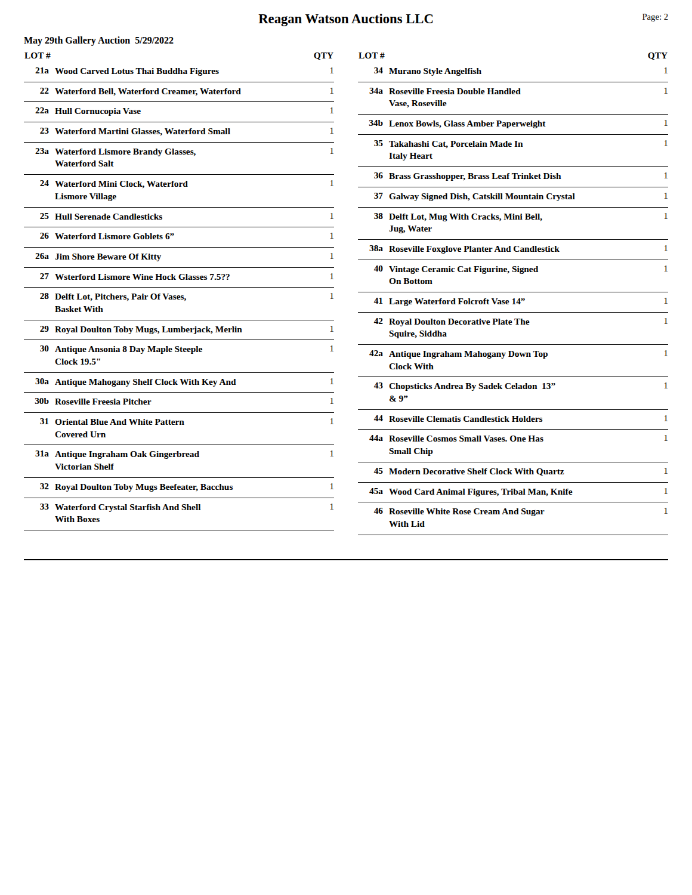Page: 2
Reagan Watson Auctions LLC
May 29th Gallery Auction 5/29/2022
| LOT # | QTY |
| --- | --- |
| 21a | Wood Carved Lotus Thai Buddha Figures | 1 |
| 22 | Waterford Bell, Waterford Creamer, Waterford | 1 |
| 22a | Hull Cornucopia Vase | 1 |
| 23 | Waterford Martini Glasses, Waterford Small | 1 |
| 23a | Waterford Lismore Brandy Glasses, Waterford Salt | 1 |
| 24 | Waterford Mini Clock, Waterford Lismore Village | 1 |
| 25 | Hull Serenade Candlesticks | 1 |
| 26 | Waterford Lismore Goblets 6” | 1 |
| 26a | Jim Shore Beware Of Kitty | 1 |
| 27 | Wsterford Lismore Wine Hock Glasses 7.5?? | 1 |
| 28 | Delft Lot, Pitchers, Pair Of Vases, Basket With | 1 |
| 29 | Royal Doulton Toby Mugs, Lumberjack, Merlin | 1 |
| 30 | Antique Ansonia 8 Day Maple Steeple Clock 19.5" | 1 |
| 30a | Antique Mahogany Shelf Clock With Key And | 1 |
| 30b | Roseville Freesia Pitcher | 1 |
| 31 | Oriental Blue And White Pattern Covered Urn | 1 |
| 31a | Antique Ingraham Oak Gingerbread Victorian Shelf | 1 |
| 32 | Royal Doulton Toby Mugs Beefeater, Bacchus | 1 |
| 33 | Waterford Crystal Starfish And Shell With Boxes | 1 |
| LOT # | QTY |
| --- | --- |
| 34 | Murano Style Angelfish | 1 |
| 34a | Roseville Freesia Double Handled Vase, Roseville | 1 |
| 34b | Lenox Bowls, Glass Amber Paperweight | 1 |
| 35 | Takahashi Cat, Porcelain Made In Italy Heart | 1 |
| 36 | Brass Grasshopper, Brass Leaf Trinket Dish | 1 |
| 37 | Galway Signed Dish, Catskill Mountain Crystal | 1 |
| 38 | Delft Lot, Mug With Cracks, Mini Bell, Jug, Water | 1 |
| 38a | Roseville Foxglove Planter And Candlestick | 1 |
| 40 | Vintage Ceramic Cat Figurine, Signed On Bottom | 1 |
| 41 | Large Waterford Folcroft Vase 14” | 1 |
| 42 | Royal Doulton Decorative Plate The Squire, Siddha | 1 |
| 42a | Antique Ingraham Mahogany Down Top Clock With | 1 |
| 43 | Chopsticks Andrea By Sadek Celadon 13” & 9” | 1 |
| 44 | Roseville Clematis Candlestick Holders | 1 |
| 44a | Roseville Cosmos Small Vases. One Has Small Chip | 1 |
| 45 | Modern Decorative Shelf Clock With Quartz | 1 |
| 45a | Wood Card Animal Figures, Tribal Man, Knife | 1 |
| 46 | Roseville White Rose Cream And Sugar With Lid | 1 |